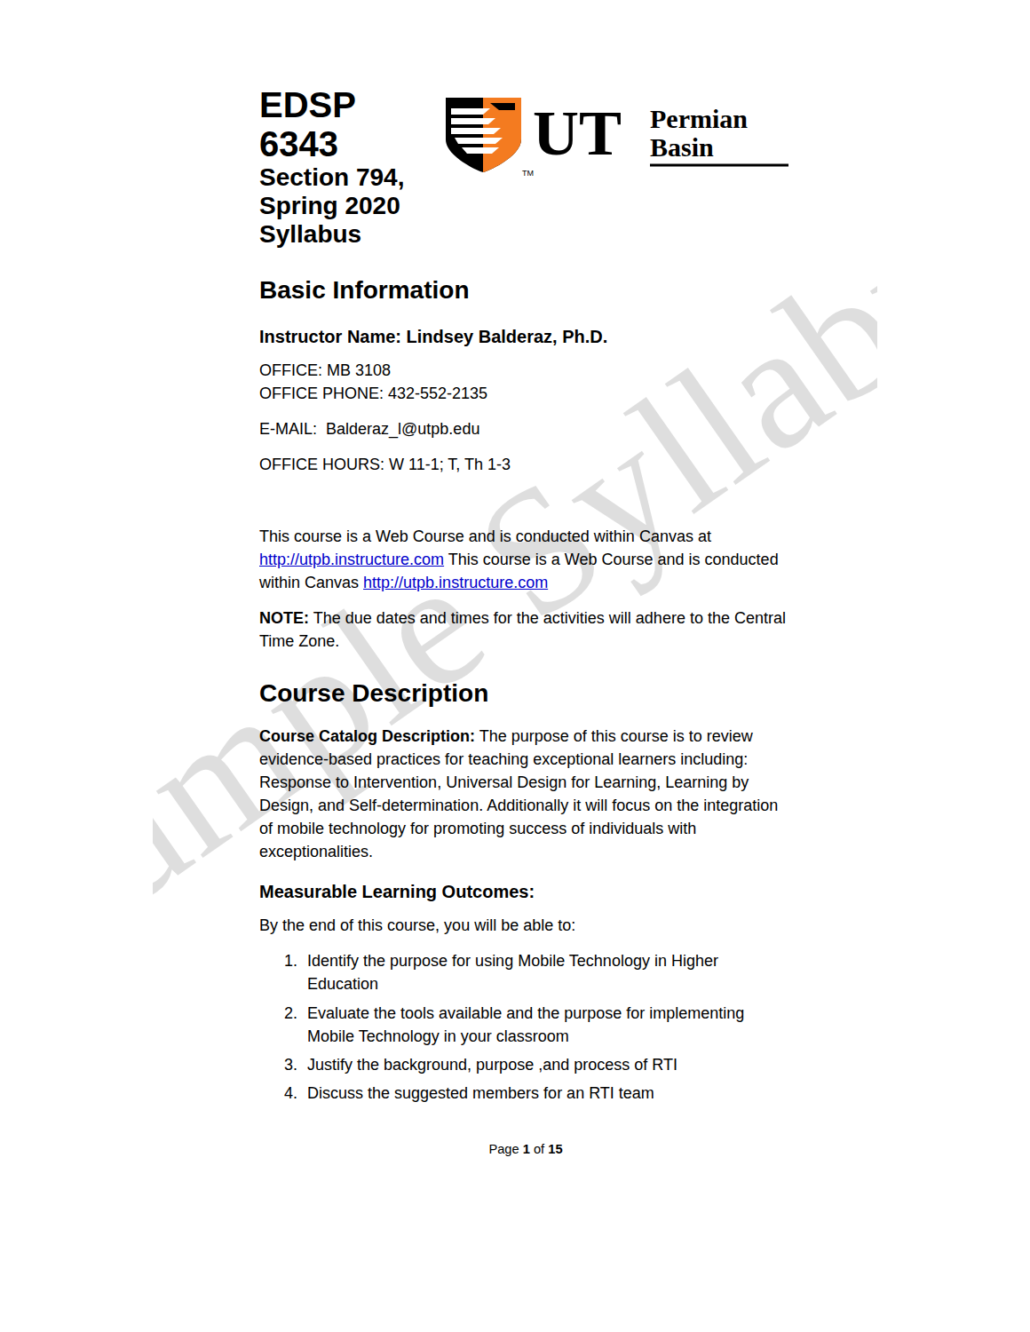Sample Syllabus
EDSP 6343 Section 794, Spring 2020 Syllabus
UT Permian Basin UT Permian Basin TM
Basic Information
Instructor Name: Lindsey Balderaz, Ph.D.
OFFICE: MB 3108
OFFICE PHONE: 432-552-2135
E-MAIL: Balderaz_l@utpb.edu
OFFICE HOURS: W 11-1; T, Th 1-3
This course is a Web Course and is conducted within Canvas at http://utpb.instructure.com This course is a Web Course and is conducted within Canvas http://utpb.instructure.com
NOTE: The due dates and times for the activities will adhere to the Central Time Zone.
Course Description
Course Catalog Description: The purpose of this course is to review evidence-based practices for teaching exceptional learners including: Response to Intervention, Universal Design for Learning, Learning by Design, and Self-determination. Additionally it will focus on the integration of mobile technology for promoting success of individuals with exceptionalities.
Measurable Learning Outcomes:
By the end of this course, you will be able to:
Identify the purpose for using Mobile Technology in Higher Education
Evaluate the tools available and the purpose for implementing Mobile Technology in your classroom
Justify the background, purpose ,and process of RTI
Discuss the suggested members for an RTI team
Page 1 of 15